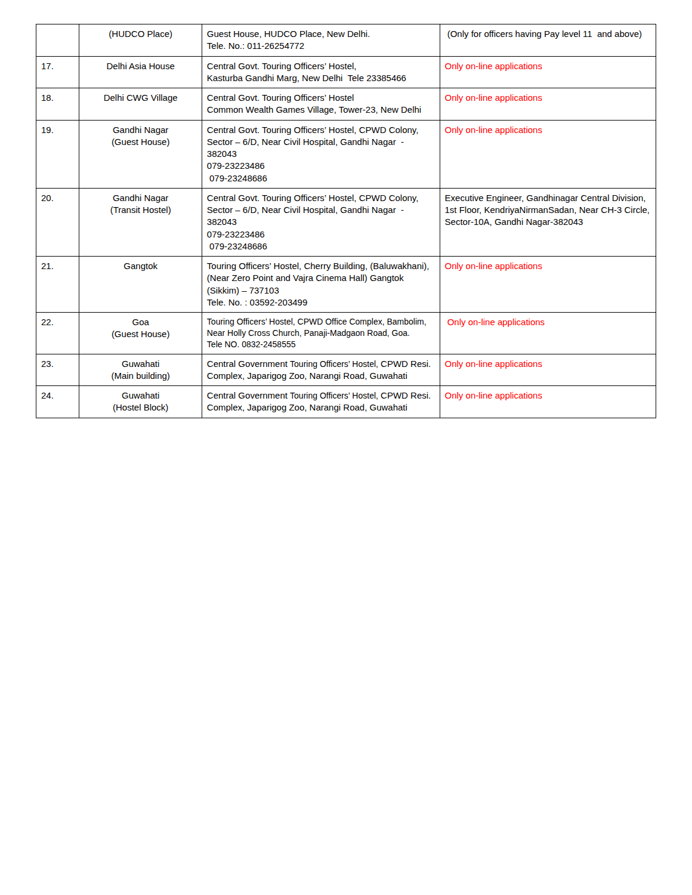| | (HUDCO Place) | Guest House, HUDCO Place, New Delhi. Tele. No.: 011-26254772 | (Only for officers having Pay level 11 and above) |
| 17. | Delhi Asia House | Central Govt. Touring Officers’ Hostel, Kasturba Gandhi Marg, New Delhi Tele 23385466 | Only on-line applications |
| 18. | Delhi CWG Village | Central Govt. Touring Officers’ Hostel Common Wealth Games Village, Tower-23, New Delhi | Only on-line applications |
| 19. | Gandhi Nagar (Guest House) | Central Govt. Touring Officers’ Hostel, CPWD Colony, Sector – 6/D, Near Civil Hospital, Gandhi Nagar - 382043 079-23223486 079-23248686 | Only on-line applications |
| 20. | Gandhi Nagar (Transit Hostel) | Central Govt. Touring Officers’ Hostel, CPWD Colony, Sector – 6/D, Near Civil Hospital, Gandhi Nagar - 382043 079-23223486 079-23248686 | Executive Engineer, Gandhinagar Central Division, 1st Floor, KendriyaNirmanSadan, Near CH-3 Circle, Sector-10A, Gandhi Nagar-382043 |
| 21. | Gangtok | Touring Officers’ Hostel, Cherry Building, (Baluwakhani), (Near Zero Point and Vajra Cinema Hall) Gangtok (Sikkim) – 737103 Tele. No. : 03592-203499 | Only on-line applications |
| 22. | Goa (Guest House) | Touring Officers’ Hostel, CPWD Office Complex, Bambolim, Near Holly Cross Church, Panaji-Madgaon Road, Goa. Tele NO. 0832-2458555 | Only on-line applications |
| 23. | Guwahati (Main building) | Central Government Touring Officers’ Hostel, CPWD Resi. Complex, Japarigog Zoo, Narangi Road, Guwahati | Only on-line applications |
| 24. | Guwahati (Hostel Block) | Central Government Touring Officers’ Hostel, CPWD Resi. Complex, Japarigog Zoo, Narangi Road, Guwahati | Only on-line applications |